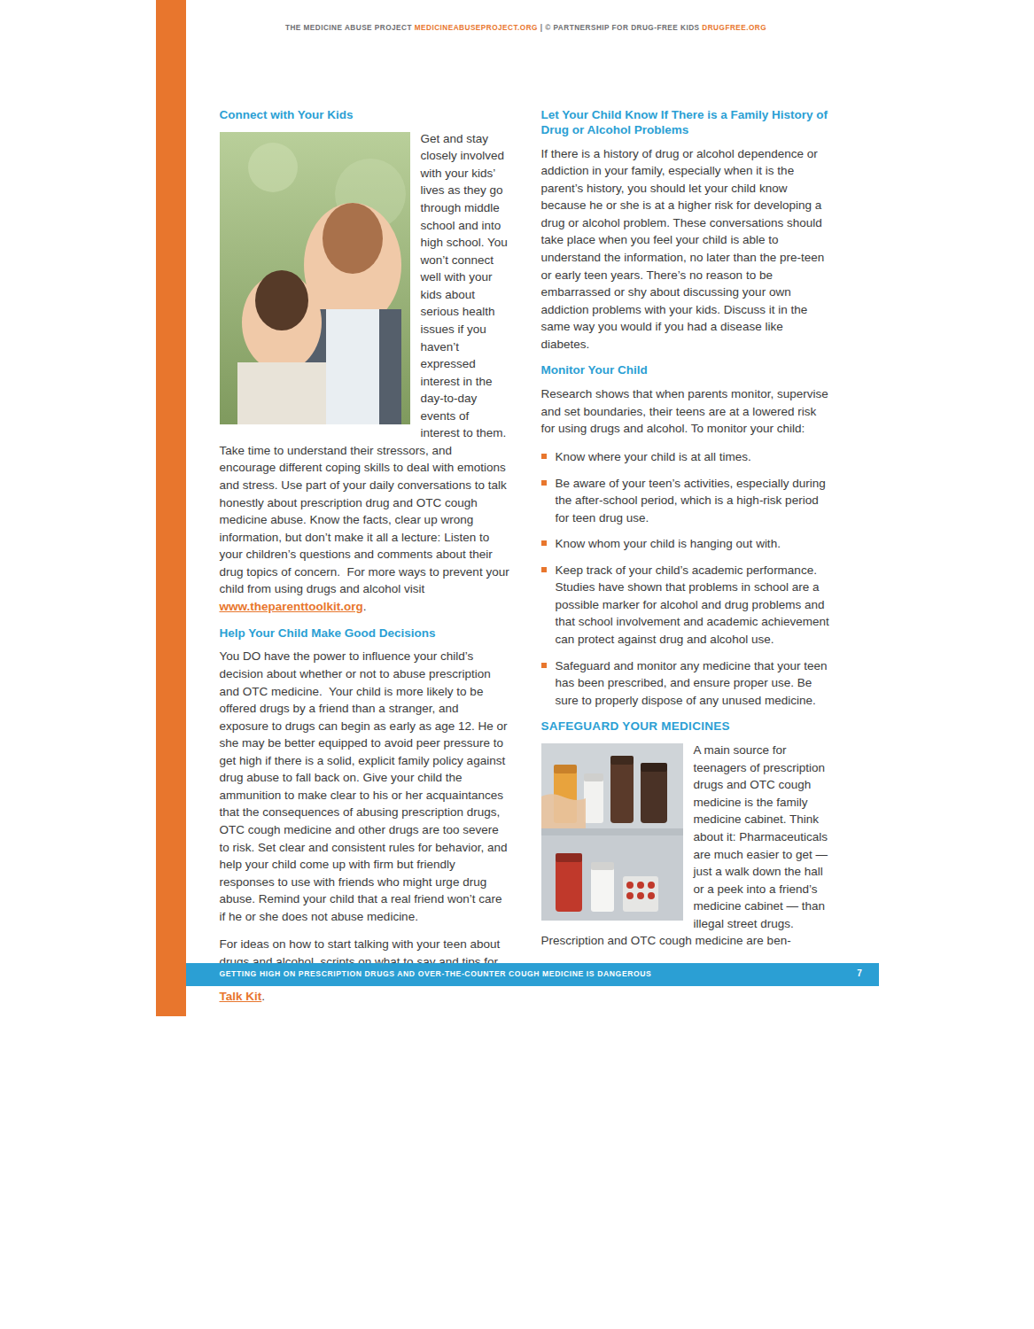The Medicine Abuse Project medicineabuseproject.org | © Partnership for Drug-Free Kids drugfree.org
Connect with Your Kids
Get and stay closely involved with your kids’ lives as they go through middle school and into high school. You won’t connect well with your kids about serious health issues if you haven’t expressed interest in the day-to-day events of interest to them. Take time to understand their stressors, and encourage different coping skills to deal with emotions and stress. Use part of your daily conversations to talk honestly about prescription drug and OTC cough medicine abuse. Know the facts, clear up wrong information, but don’t make it all a lecture: Listen to your children’s questions and comments about their drug topics of concern. For more ways to prevent your child from using drugs and alcohol visit www.theparenttoolkit.org.
Help Your Child Make Good Decisions
You DO have the power to influence your child’s decision about whether or not to abuse prescription and OTC medicine. Your child is more likely to be offered drugs by a friend than a stranger, and exposure to drugs can begin as early as age 12. He or she may be better equipped to avoid peer pressure to get high if there is a solid, explicit family policy against drug abuse to fall back on. Give your child the ammunition to make clear to his or her acquaintances that the consequences of abusing prescription drugs, OTC cough medicine and other drugs are too severe to risk. Set clear and consistent rules for behavior, and help your child come up with firm but friendly responses to use with friends who might urge drug abuse. Remind your child that a real friend won’t care if he or she does not abuse medicine.
For ideas on how to start talking with your teen about drugs and alcohol, scripts on what to say and tips for answering tough questions, please see our Parent Talk Kit.
Let Your Child Know If There is a Family History of Drug or Alcohol Problems
If there is a history of drug or alcohol dependence or addiction in your family, especially when it is the parent’s history, you should let your child know because he or she is at a higher risk for developing a drug or alcohol problem. These conversations should take place when you feel your child is able to understand the information, no later than the pre-teen or early teen years. There’s no reason to be embarrassed or shy about discussing your own addiction problems with your kids. Discuss it in the same way you would if you had a disease like diabetes.
Monitor Your Child
Research shows that when parents monitor, supervise and set boundaries, their teens are at a lowered risk for using drugs and alcohol. To monitor your child:
Know where your child is at all times.
Be aware of your teen’s activities, especially during the after-school period, which is a high-risk period for teen drug use.
Know whom your child is hanging out with.
Keep track of your child’s academic performance. Studies have shown that problems in school are a possible marker for alcohol and drug problems and that school involvement and academic achievement can protect against drug and alcohol use.
Safeguard and monitor any medicine that your teen has been prescribed, and ensure proper use. Be sure to properly dispose of any unused medicine.
Safeguard Your Medicines
A main source for teenagers of prescription drugs and OTC cough medicine is the family medicine cabinet. Think about it: Pharmaceuticals are much easier to get — just a walk down the hall or a peek into a friend’s medicine cabinet — than illegal street drugs. Prescription and OTC cough medicine are ben-
Getting High on Prescription Drugs and Over-the-Counter Cough Medicine is Dangerous 7